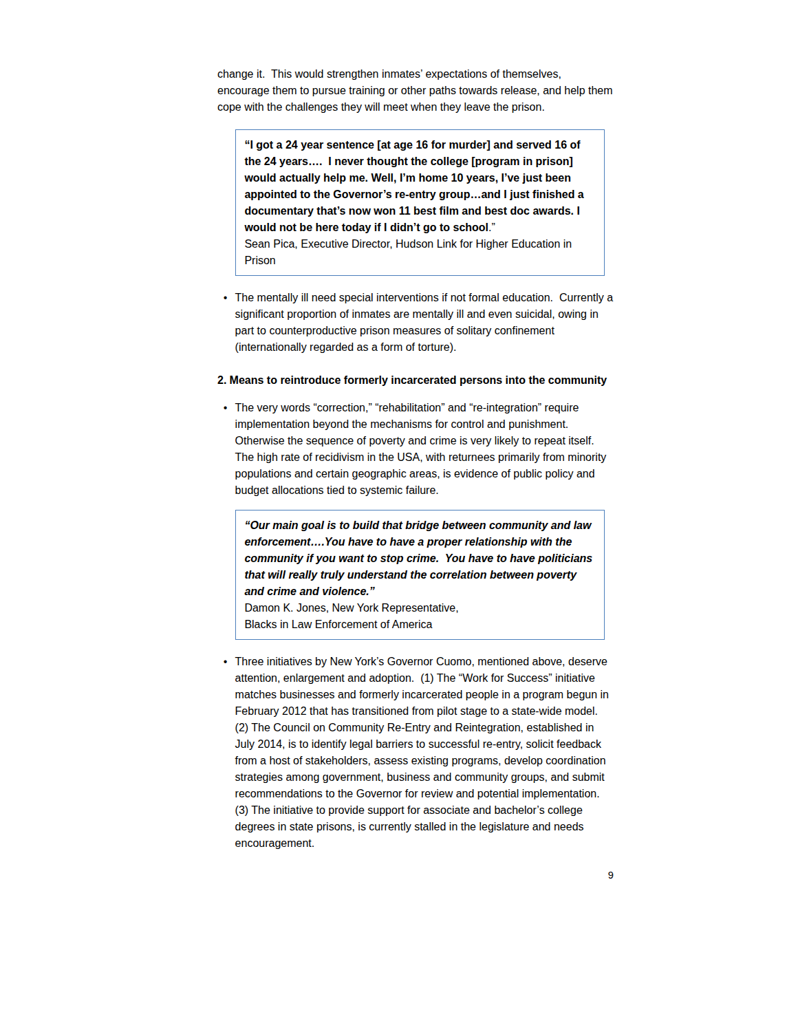change it. This would strengthen inmates’ expectations of themselves, encourage them to pursue training or other paths towards release, and help them cope with the challenges they will meet when they leave the prison.
“I got a 24 year sentence [at age 16 for murder] and served 16 of the 24 years…. I never thought the college [program in prison] would actually help me. Well, I’m home 10 years, I’ve just been appointed to the Governor’s re-entry group…and I just finished a documentary that’s now won 11 best film and best doc awards. I would not be here today if I didn’t go to school.”
Sean Pica, Executive Director, Hudson Link for Higher Education in Prison
The mentally ill need special interventions if not formal education. Currently a significant proportion of inmates are mentally ill and even suicidal, owing in part to counterproductive prison measures of solitary confinement (internationally regarded as a form of torture).
Means to reintroduce formerly incarcerated persons into the community
The very words “correction,” “rehabilitation” and “re-integration” require implementation beyond the mechanisms for control and punishment. Otherwise the sequence of poverty and crime is very likely to repeat itself. The high rate of recidivism in the USA, with returnees primarily from minority populations and certain geographic areas, is evidence of public policy and budget allocations tied to systemic failure.
“Our main goal is to build that bridge between community and law enforcement….You have to have a proper relationship with the community if you want to stop crime. You have to have politicians that will really truly understand the correlation between poverty and crime and violence.”
Damon K. Jones, New York Representative,
Blacks in Law Enforcement of America
Three initiatives by New York’s Governor Cuomo, mentioned above, deserve attention, enlargement and adoption. (1) The “Work for Success” initiative matches businesses and formerly incarcerated people in a program begun in February 2012 that has transitioned from pilot stage to a state-wide model. (2) The Council on Community Re-Entry and Reintegration, established in July 2014, is to identify legal barriers to successful re-entry, solicit feedback from a host of stakeholders, assess existing programs, develop coordination strategies among government, business and community groups, and submit recommendations to the Governor for review and potential implementation. (3) The initiative to provide support for associate and bachelor’s college degrees in state prisons, is currently stalled in the legislature and needs encouragement.
9